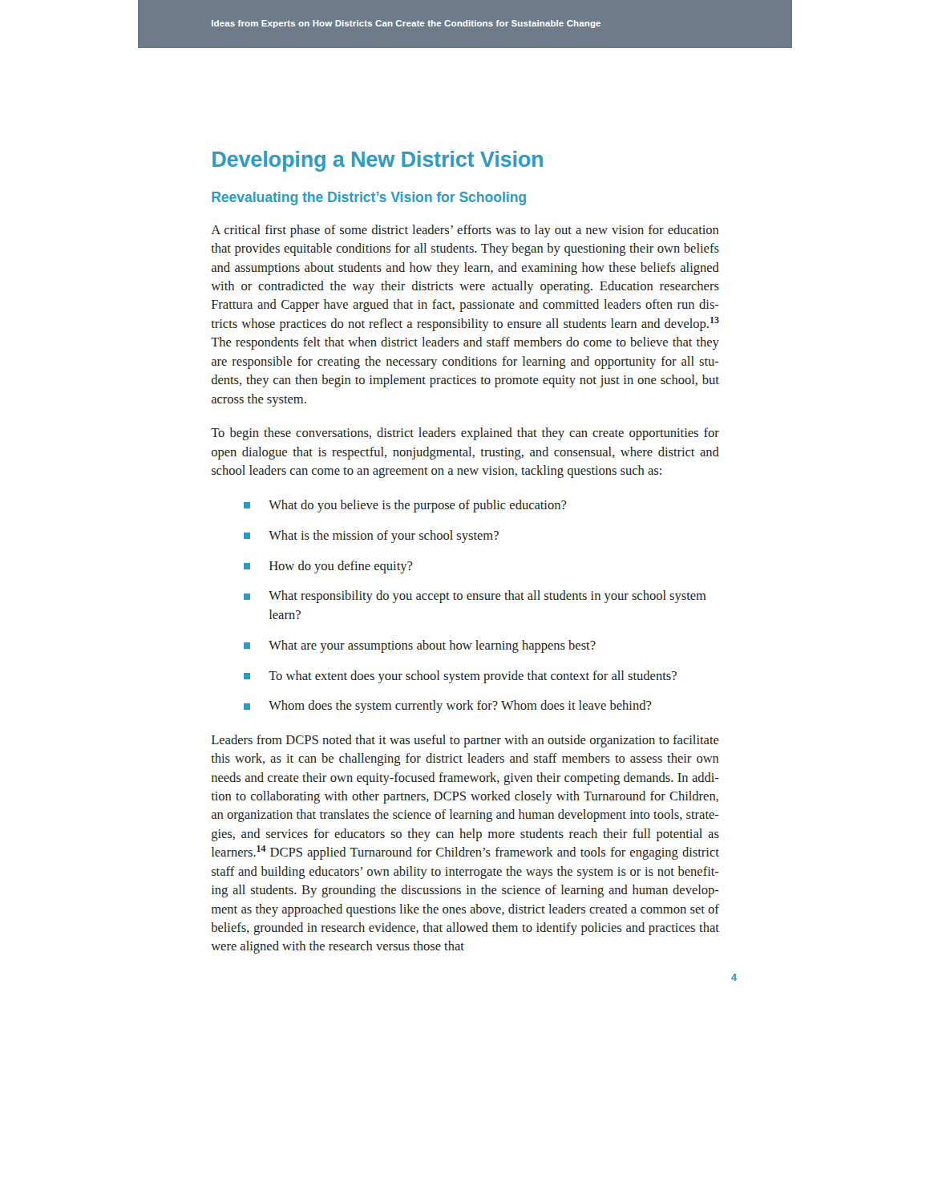Ideas from Experts on How Districts Can Create the Conditions for Sustainable Change
Developing a New District Vision
Reevaluating the District’s Vision for Schooling
A critical first phase of some district leaders’ efforts was to lay out a new vision for education that provides equitable conditions for all students. They began by questioning their own beliefs and assumptions about students and how they learn, and examining how these beliefs aligned with or contradicted the way their districts were actually operating. Education researchers Frattura and Capper have argued that in fact, passionate and committed leaders often run districts whose practices do not reflect a responsibility to ensure all students learn and develop.13 The respondents felt that when district leaders and staff members do come to believe that they are responsible for creating the necessary conditions for learning and opportunity for all students, they can then begin to implement practices to promote equity not just in one school, but across the system.
To begin these conversations, district leaders explained that they can create opportunities for open dialogue that is respectful, nonjudgmental, trusting, and consensual, where district and school leaders can come to an agreement on a new vision, tackling questions such as:
What do you believe is the purpose of public education?
What is the mission of your school system?
How do you define equity?
What responsibility do you accept to ensure that all students in your school system learn?
What are your assumptions about how learning happens best?
To what extent does your school system provide that context for all students?
Whom does the system currently work for? Whom does it leave behind?
Leaders from DCPS noted that it was useful to partner with an outside organization to facilitate this work, as it can be challenging for district leaders and staff members to assess their own needs and create their own equity-focused framework, given their competing demands. In addition to collaborating with other partners, DCPS worked closely with Turnaround for Children, an organization that translates the science of learning and human development into tools, strategies, and services for educators so they can help more students reach their full potential as learners.14 DCPS applied Turnaround for Children’s framework and tools for engaging district staff and building educators’ own ability to interrogate the ways the system is or is not benefiting all students. By grounding the discussions in the science of learning and human development as they approached questions like the ones above, district leaders created a common set of beliefs, grounded in research evidence, that allowed them to identify policies and practices that were aligned with the research versus those that
4